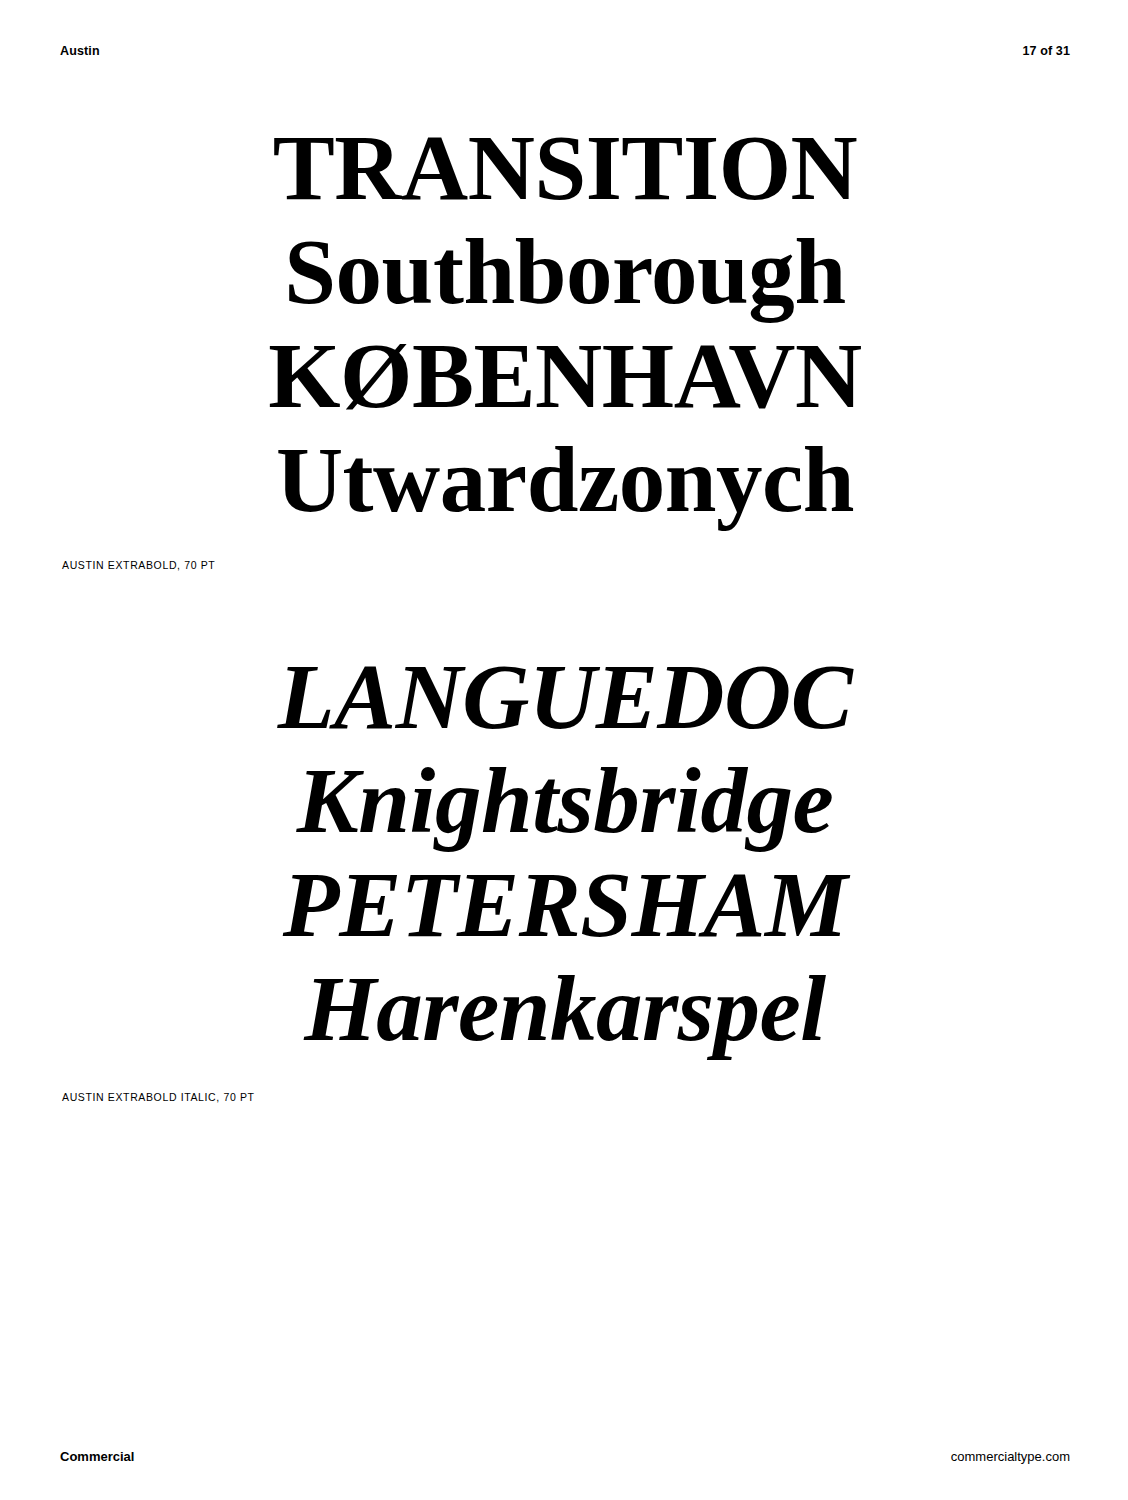Austin 17 of 31
TRANSITION
Southborough
KØBENHAVN
Utwardzonych
AUSTIN EXTRABOLD, 70 PT
LANGUEDOC
Knightsbridge
PETERSHAM
Harenkarspel
AUSTIN EXTRABOLD ITALIC, 70 PT
Commercial commercialtype.com